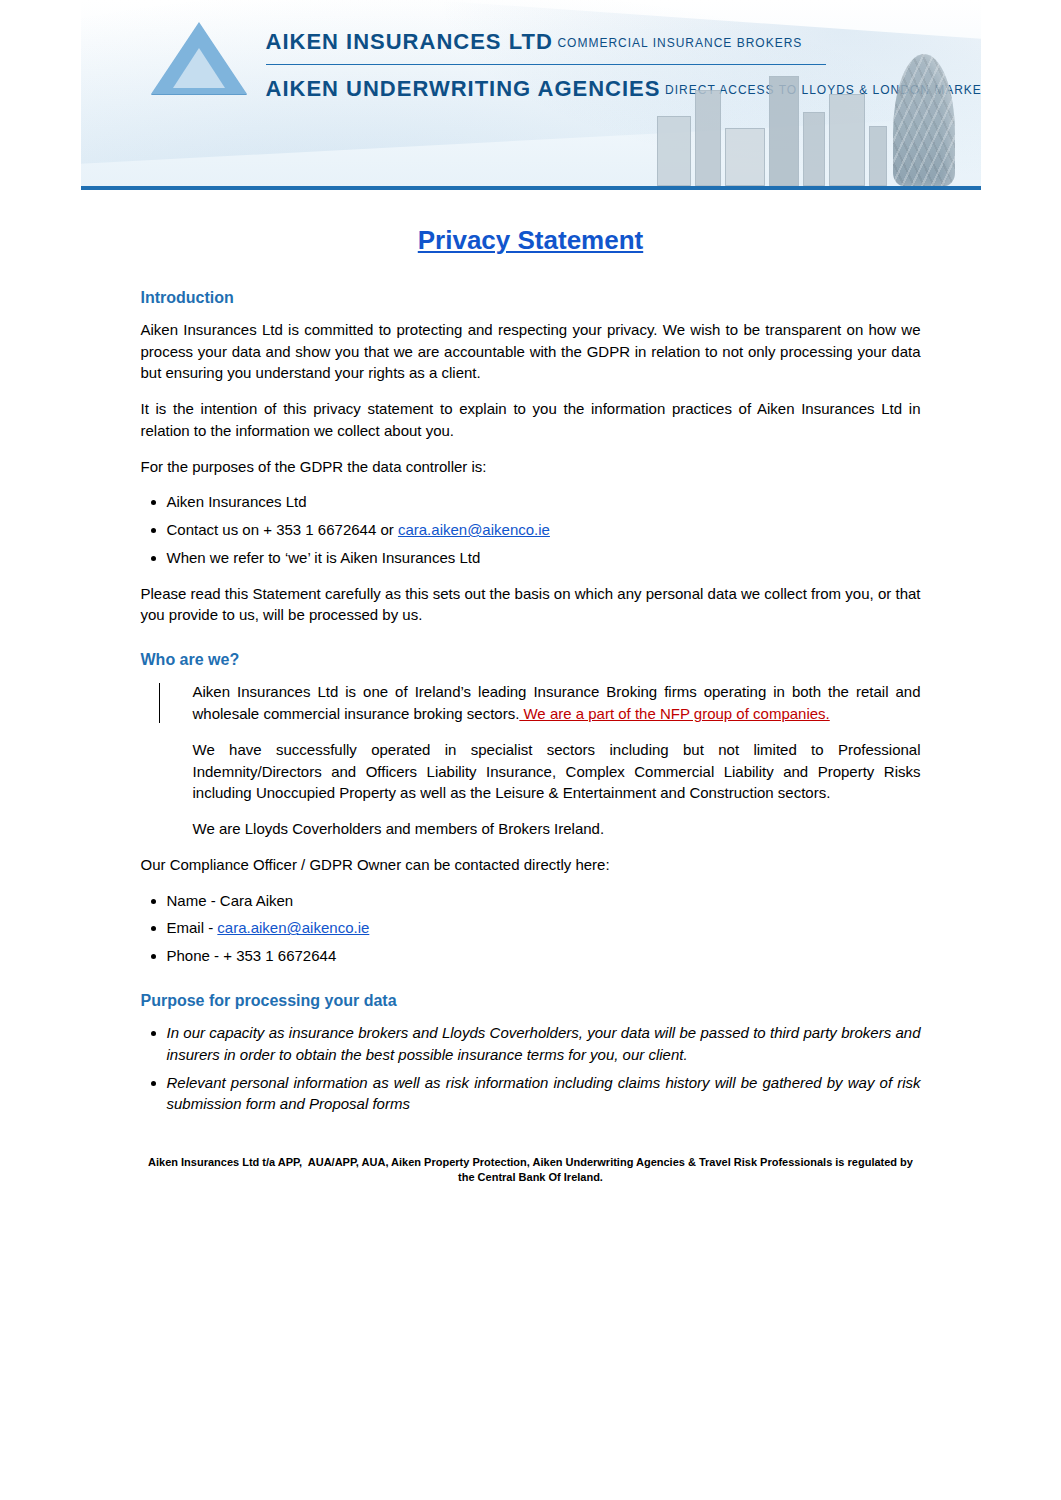AIKEN INSURANCES LTD COMMERCIAL INSURANCE BROKERS
AIKEN UNDERWRITING AGENCIES DIRECT ACCESS TO LLOYDS & LONDON MARKETS
Privacy Statement
Introduction
Aiken Insurances Ltd is committed to protecting and respecting your privacy. We wish to be transparent on how we process your data and show you that we are accountable with the GDPR in relation to not only processing your data but ensuring you understand your rights as a client.
It is the intention of this privacy statement to explain to you the information practices of Aiken Insurances Ltd in relation to the information we collect about you.
For the purposes of the GDPR the data controller is:
Aiken Insurances Ltd
Contact us on + 353 1 6672644 or cara.aiken@aikenco.ie
When we refer to ‘we’ it is Aiken Insurances Ltd
Please read this Statement carefully as this sets out the basis on which any personal data we collect from you, or that you provide to us, will be processed by us.
Who are we?
Aiken Insurances Ltd is one of Ireland’s leading Insurance Broking firms operating in both the retail and wholesale commercial insurance broking sectors. We are a part of the NFP group of companies.
We have successfully operated in specialist sectors including but not limited to Professional Indemnity/Directors and Officers Liability Insurance, Complex Commercial Liability and Property Risks including Unoccupied Property as well as the Leisure & Entertainment and Construction sectors.
We are Lloyds Coverholders and members of Brokers Ireland.
Our Compliance Officer / GDPR Owner can be contacted directly here:
Name - Cara Aiken
Email - cara.aiken@aikenco.ie
Phone - + 353 1 6672644
Purpose for processing your data
In our capacity as insurance brokers and Lloyds Coverholders, your data will be passed to third party brokers and insurers in order to obtain the best possible insurance terms for you, our client.
Relevant personal information as well as risk information including claims history will be gathered by way of risk submission form and Proposal forms
Aiken Insurances Ltd t/a APP, AUA/APP, AUA, Aiken Property Protection, Aiken Underwriting Agencies & Travel Risk Professionals is regulated by the Central Bank Of Ireland.